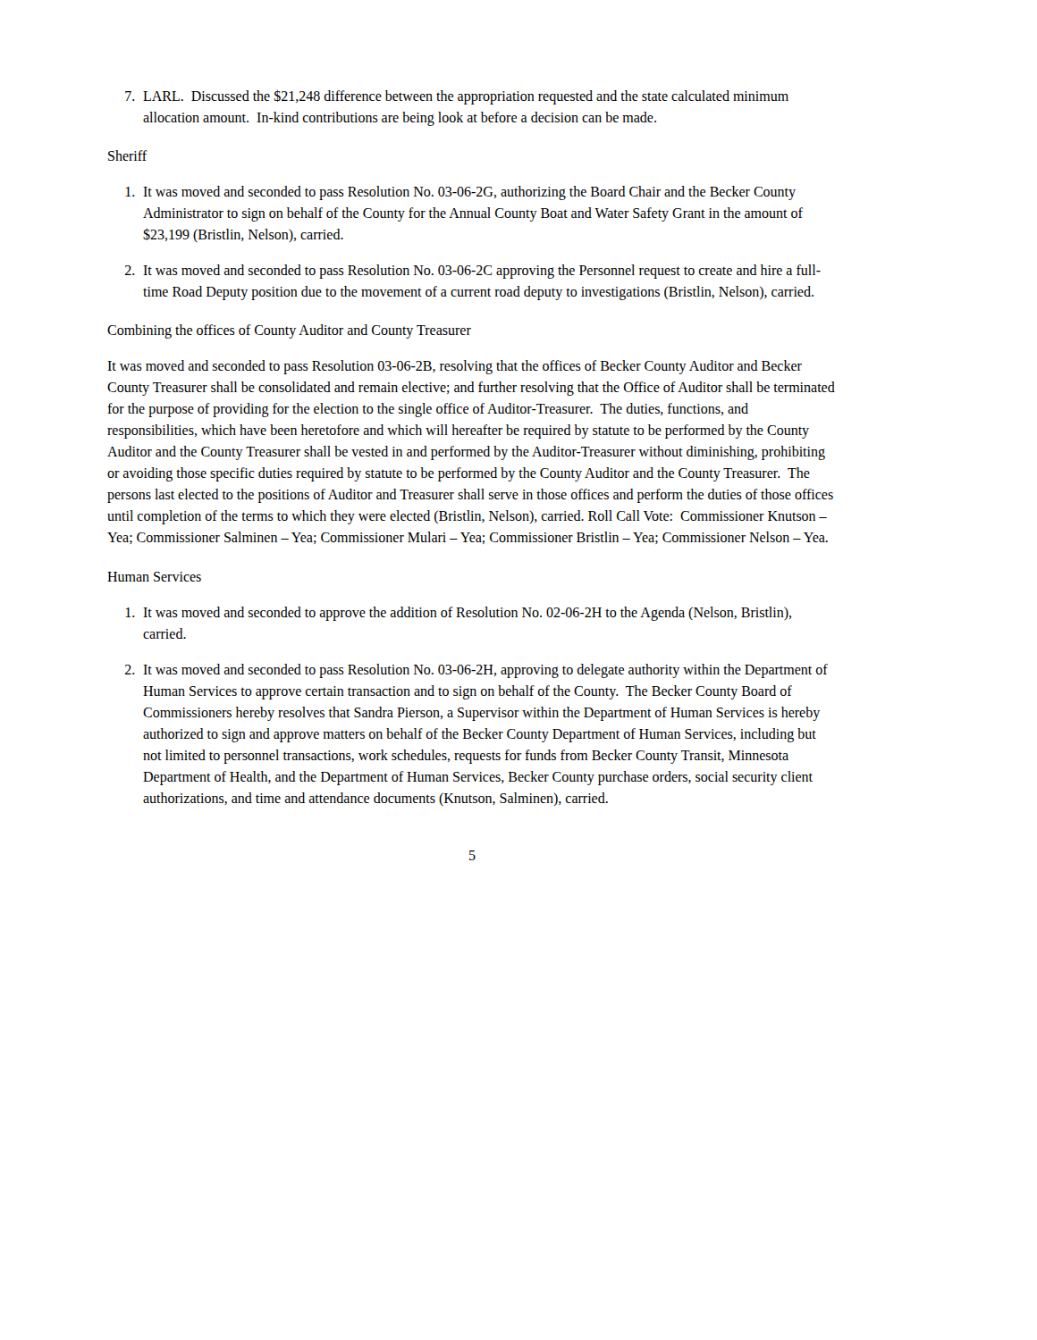LARL. Discussed the $21,248 difference between the appropriation requested and the state calculated minimum allocation amount. In-kind contributions are being look at before a decision can be made.
Sheriff
It was moved and seconded to pass Resolution No. 03-06-2G, authorizing the Board Chair and the Becker County Administrator to sign on behalf of the County for the Annual County Boat and Water Safety Grant in the amount of $23,199 (Bristlin, Nelson), carried.
It was moved and seconded to pass Resolution No. 03-06-2C approving the Personnel request to create and hire a full-time Road Deputy position due to the movement of a current road deputy to investigations (Bristlin, Nelson), carried.
Combining the offices of County Auditor and County Treasurer
It was moved and seconded to pass Resolution 03-06-2B, resolving that the offices of Becker County Auditor and Becker County Treasurer shall be consolidated and remain elective; and further resolving that the Office of Auditor shall be terminated for the purpose of providing for the election to the single office of Auditor-Treasurer. The duties, functions, and responsibilities, which have been heretofore and which will hereafter be required by statute to be performed by the County Auditor and the County Treasurer shall be vested in and performed by the Auditor-Treasurer without diminishing, prohibiting or avoiding those specific duties required by statute to be performed by the County Auditor and the County Treasurer. The persons last elected to the positions of Auditor and Treasurer shall serve in those offices and perform the duties of those offices until completion of the terms to which they were elected (Bristlin, Nelson), carried. Roll Call Vote: Commissioner Knutson – Yea; Commissioner Salminen – Yea; Commissioner Mulari – Yea; Commissioner Bristlin – Yea; Commissioner Nelson – Yea.
Human Services
It was moved and seconded to approve the addition of Resolution No. 02-06-2H to the Agenda (Nelson, Bristlin), carried.
It was moved and seconded to pass Resolution No. 03-06-2H, approving to delegate authority within the Department of Human Services to approve certain transaction and to sign on behalf of the County. The Becker County Board of Commissioners hereby resolves that Sandra Pierson, a Supervisor within the Department of Human Services is hereby authorized to sign and approve matters on behalf of the Becker County Department of Human Services, including but not limited to personnel transactions, work schedules, requests for funds from Becker County Transit, Minnesota Department of Health, and the Department of Human Services, Becker County purchase orders, social security client authorizations, and time and attendance documents (Knutson, Salminen), carried.
5